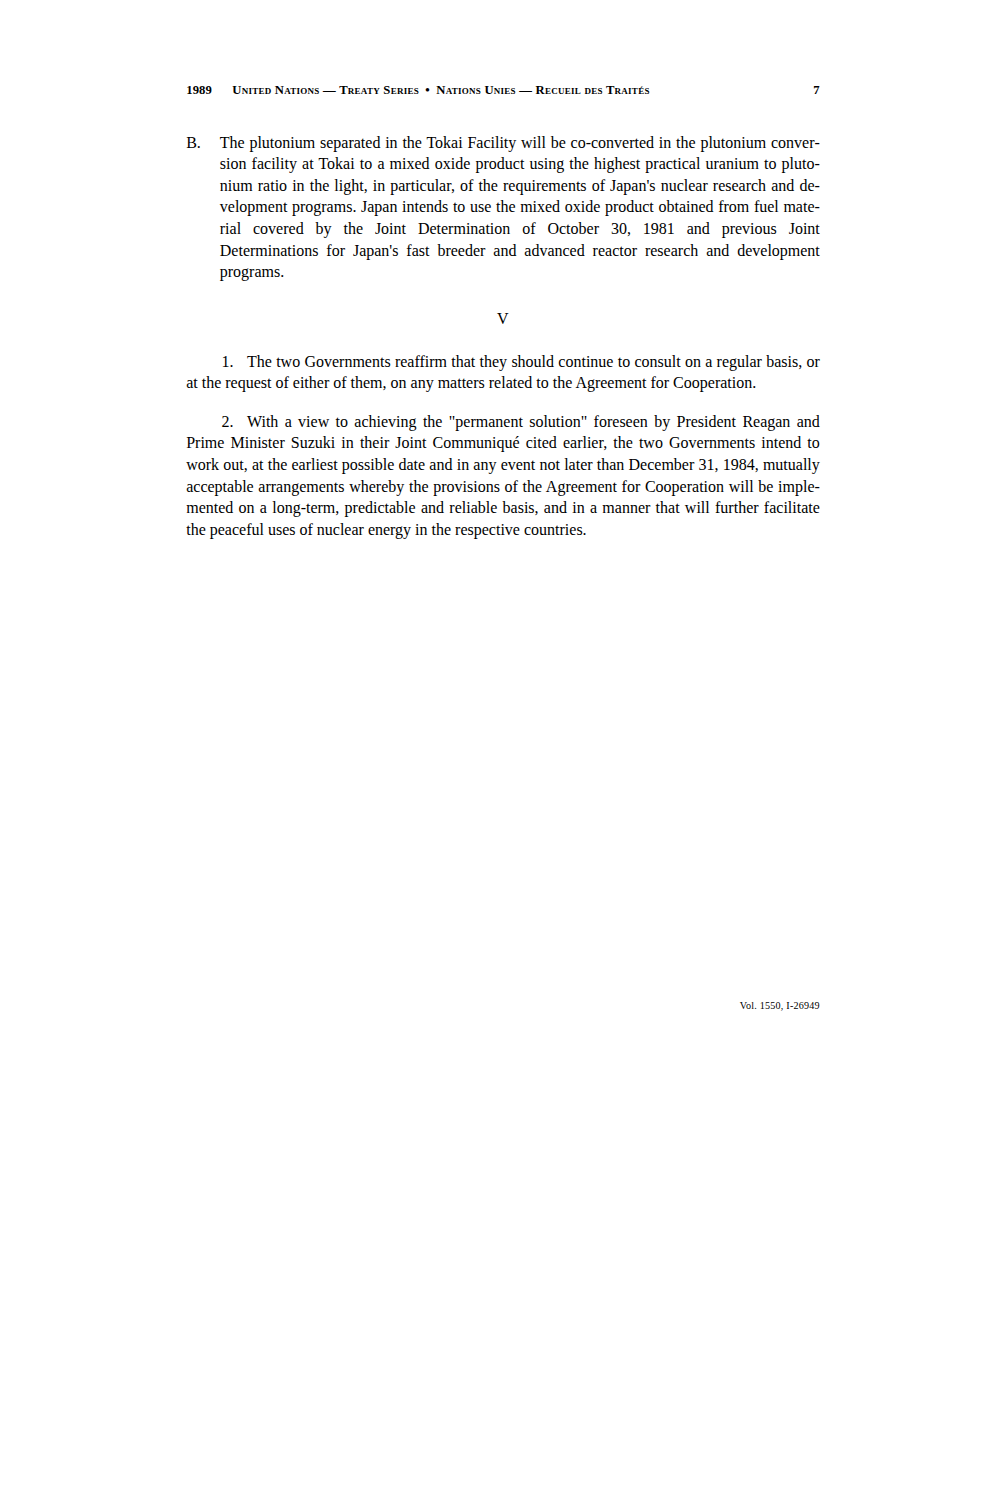1989 United Nations — Treaty Series•Nations Unies — Recueil des Traités 7
B.
The plutonium separated in the Tokai Facility will be co-converted in the plutonium conversion facility at Tokai to a mixed oxide product using the highest practical uranium to plutonium ratio in the light, in particular, of the requirements of Japan's nuclear research and development programs. Japan intends to use the mixed oxide product obtained from fuel material covered by the Joint Determination of October 30, 1981 and previous Joint Determinations for Japan's fast breeder and advanced reactor research and development programs.
V
1. The two Governments reaffirm that they should continue to consult on a regular basis, or at the request of either of them, on any matters related to the Agreement for Cooperation.
2. With a view to achieving the "permanent solution" foreseen by President Reagan and Prime Minister Suzuki in their Joint Communiqué cited earlier, the two Governments intend to work out, at the earliest possible date and in any event not later than December 31, 1984, mutually acceptable arrangements whereby the provisions of the Agreement for Cooperation will be implemented on a long-term, predictable and reliable basis, and in a manner that will further facilitate the peaceful uses of nuclear energy in the respective countries.
Vol. 1550, I-26949